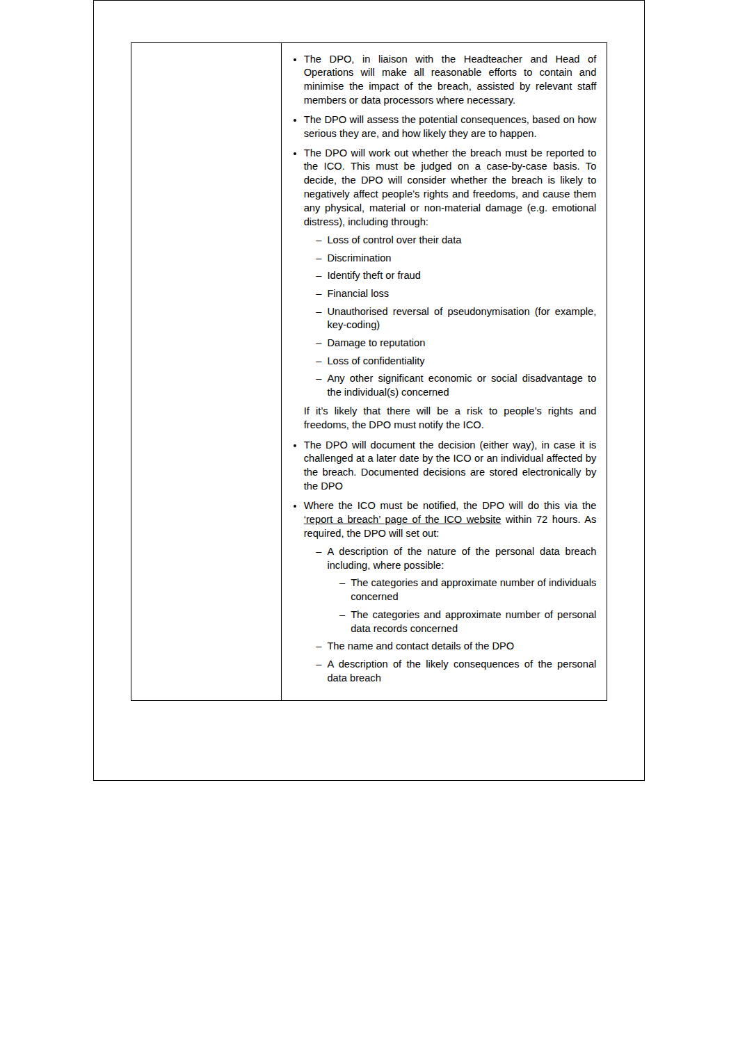| | The DPO, in liaison with the Headteacher and Head of Operations will make all reasonable efforts to contain and minimise the impact of the breach, assisted by relevant staff members or data processors where necessary. The DPO will assess the potential consequences, based on how serious they are, and how likely they are to happen. The DPO will work out whether the breach must be reported to the ICO. This must be judged on a case-by-case basis. To decide, the DPO will consider whether the breach is likely to negatively affect people’s rights and freedoms, and cause them any physical, material or non-material damage (e.g. emotional distress), including through: Loss of control over their data Discrimination Identify theft or fraud Financial loss Unauthorised reversal of pseudonymisation (for example, key-coding) Damage to reputation Loss of confidentiality Any other significant economic or social disadvantage to the individual(s) concerned If it’s likely that there will be a risk to people’s rights and freedoms, the DPO must notify the ICO. The DPO will document the decision (either way), in case it is challenged at a later date by the ICO or an individual affected by the breach. Documented decisions are stored electronically by the DPO Where the ICO must be notified, the DPO will do this via the ‘report a breach’ page of the ICO website within 72 hours. As required, the DPO will set out: A description of the nature of the personal data breach including, where possible: The categories and approximate number of individuals concerned The categories and approximate number of personal data records concerned The name and contact details of the DPO A description of the likely consequences of the personal data breach |